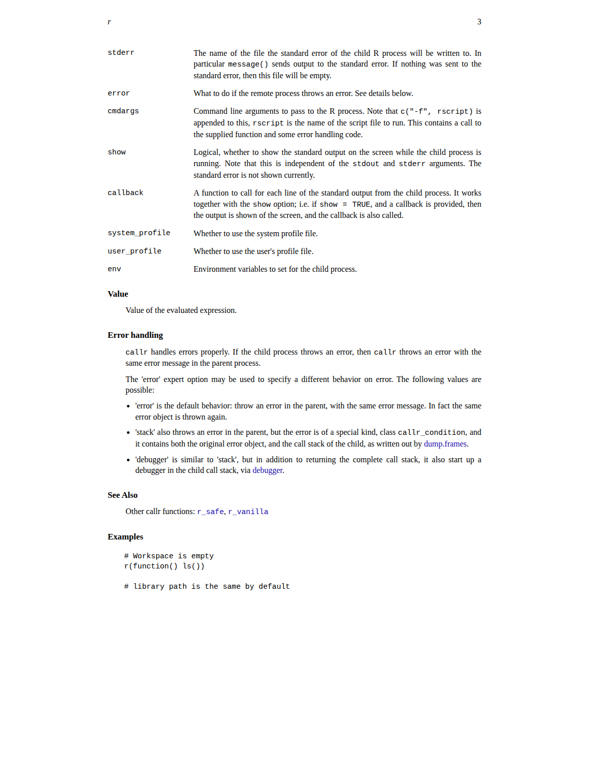r 3
stderr
The name of the file the standard error of the child R process will be written to. In particular message() sends output to the standard error. If nothing was sent to the standard error, then this file will be empty.
error
What to do if the remote process throws an error. See details below.
cmdargs
Command line arguments to pass to the R process. Note that c("-f", rscript) is appended to this, rscript is the name of the script file to run. This contains a call to the supplied function and some error handling code.
show
Logical, whether to show the standard output on the screen while the child process is running. Note that this is independent of the stdout and stderr arguments. The standard error is not shown currently.
callback
A function to call for each line of the standard output from the child process. It works together with the show option; i.e. if show = TRUE, and a callback is provided, then the output is shown of the screen, and the callback is also called.
system_profile
Whether to use the system profile file.
user_profile
Whether to use the user's profile file.
env
Environment variables to set for the child process.
Value
Value of the evaluated expression.
Error handling
callr handles errors properly. If the child process throws an error, then callr throws an error with the same error message in the parent process.
The 'error' expert option may be used to specify a different behavior on error. The following values are possible:
'error' is the default behavior: throw an error in the parent, with the same error message. In fact the same error object is thrown again.
'stack' also throws an error in the parent, but the error is of a special kind, class callr_condition, and it contains both the original error object, and the call stack of the child, as written out by dump.frames.
'debugger' is similar to 'stack', but in addition to returning the complete call stack, it also start up a debugger in the child call stack, via debugger.
See Also
Other callr functions: r_safe, r_vanilla
Examples
# Workspace is empty
r(function() ls())

# library path is the same by default